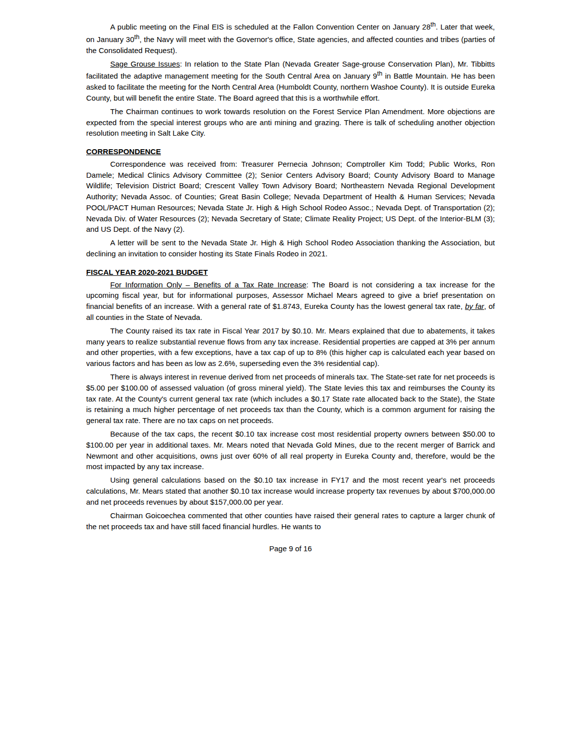A public meeting on the Final EIS is scheduled at the Fallon Convention Center on January 28th. Later that week, on January 30th, the Navy will meet with the Governor's office, State agencies, and affected counties and tribes (parties of the Consolidated Request).
Sage Grouse Issues: In relation to the State Plan (Nevada Greater Sage-grouse Conservation Plan), Mr. Tibbitts facilitated the adaptive management meeting for the South Central Area on January 9th in Battle Mountain. He has been asked to facilitate the meeting for the North Central Area (Humboldt County, northern Washoe County). It is outside Eureka County, but will benefit the entire State. The Board agreed that this is a worthwhile effort.
The Chairman continues to work towards resolution on the Forest Service Plan Amendment. More objections are expected from the special interest groups who are anti mining and grazing. There is talk of scheduling another objection resolution meeting in Salt Lake City.
CORRESPONDENCE
Correspondence was received from: Treasurer Pernecia Johnson; Comptroller Kim Todd; Public Works, Ron Damele; Medical Clinics Advisory Committee (2); Senior Centers Advisory Board; County Advisory Board to Manage Wildlife; Television District Board; Crescent Valley Town Advisory Board; Northeastern Nevada Regional Development Authority; Nevada Assoc. of Counties; Great Basin College; Nevada Department of Health & Human Services; Nevada POOL/PACT Human Resources; Nevada State Jr. High & High School Rodeo Assoc.; Nevada Dept. of Transportation (2); Nevada Div. of Water Resources (2); Nevada Secretary of State; Climate Reality Project; US Dept. of the Interior-BLM (3); and US Dept. of the Navy (2).
A letter will be sent to the Nevada State Jr. High & High School Rodeo Association thanking the Association, but declining an invitation to consider hosting its State Finals Rodeo in 2021.
FISCAL YEAR 2020-2021 BUDGET
For Information Only – Benefits of a Tax Rate Increase: The Board is not considering a tax increase for the upcoming fiscal year, but for informational purposes, Assessor Michael Mears agreed to give a brief presentation on financial benefits of an increase. With a general rate of $1.8743, Eureka County has the lowest general tax rate, by far, of all counties in the State of Nevada.
The County raised its tax rate in Fiscal Year 2017 by $0.10. Mr. Mears explained that due to abatements, it takes many years to realize substantial revenue flows from any tax increase. Residential properties are capped at 3% per annum and other properties, with a few exceptions, have a tax cap of up to 8% (this higher cap is calculated each year based on various factors and has been as low as 2.6%, superseding even the 3% residential cap).
There is always interest in revenue derived from net proceeds of minerals tax. The State-set rate for net proceeds is $5.00 per $100.00 of assessed valuation (of gross mineral yield). The State levies this tax and reimburses the County its tax rate. At the County's current general tax rate (which includes a $0.17 State rate allocated back to the State), the State is retaining a much higher percentage of net proceeds tax than the County, which is a common argument for raising the general tax rate. There are no tax caps on net proceeds.
Because of the tax caps, the recent $0.10 tax increase cost most residential property owners between $50.00 to $100.00 per year in additional taxes. Mr. Mears noted that Nevada Gold Mines, due to the recent merger of Barrick and Newmont and other acquisitions, owns just over 60% of all real property in Eureka County and, therefore, would be the most impacted by any tax increase.
Using general calculations based on the $0.10 tax increase in FY17 and the most recent year's net proceeds calculations, Mr. Mears stated that another $0.10 tax increase would increase property tax revenues by about $700,000.00 and net proceeds revenues by about $157,000.00 per year.
Chairman Goicoechea commented that other counties have raised their general rates to capture a larger chunk of the net proceeds tax and have still faced financial hurdles. He wants to
Page 9 of 16